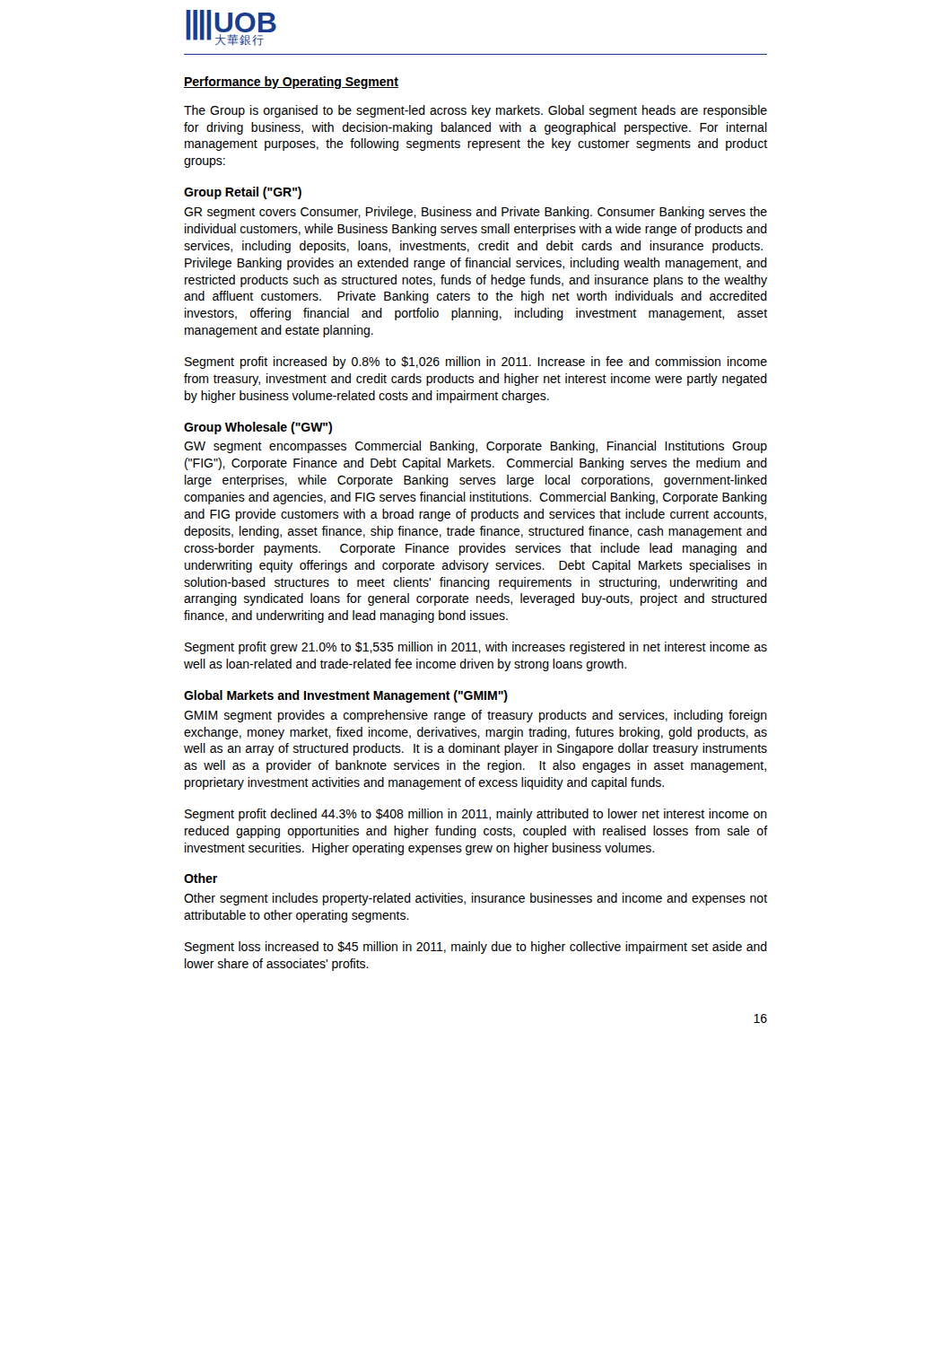||||UOB 大華銀行
Performance by Operating Segment
The Group is organised to be segment-led across key markets. Global segment heads are responsible for driving business, with decision-making balanced with a geographical perspective. For internal management purposes, the following segments represent the key customer segments and product groups:
Group Retail ("GR")
GR segment covers Consumer, Privilege, Business and Private Banking. Consumer Banking serves the individual customers, while Business Banking serves small enterprises with a wide range of products and services, including deposits, loans, investments, credit and debit cards and insurance products. Privilege Banking provides an extended range of financial services, including wealth management, and restricted products such as structured notes, funds of hedge funds, and insurance plans to the wealthy and affluent customers. Private Banking caters to the high net worth individuals and accredited investors, offering financial and portfolio planning, including investment management, asset management and estate planning.
Segment profit increased by 0.8% to $1,026 million in 2011. Increase in fee and commission income from treasury, investment and credit cards products and higher net interest income were partly negated by higher business volume-related costs and impairment charges.
Group Wholesale ("GW")
GW segment encompasses Commercial Banking, Corporate Banking, Financial Institutions Group ("FIG"), Corporate Finance and Debt Capital Markets. Commercial Banking serves the medium and large enterprises, while Corporate Banking serves large local corporations, government-linked companies and agencies, and FIG serves financial institutions. Commercial Banking, Corporate Banking and FIG provide customers with a broad range of products and services that include current accounts, deposits, lending, asset finance, ship finance, trade finance, structured finance, cash management and cross-border payments. Corporate Finance provides services that include lead managing and underwriting equity offerings and corporate advisory services. Debt Capital Markets specialises in solution-based structures to meet clients' financing requirements in structuring, underwriting and arranging syndicated loans for general corporate needs, leveraged buy-outs, project and structured finance, and underwriting and lead managing bond issues.
Segment profit grew 21.0% to $1,535 million in 2011, with increases registered in net interest income as well as loan-related and trade-related fee income driven by strong loans growth.
Global Markets and Investment Management ("GMIM")
GMIM segment provides a comprehensive range of treasury products and services, including foreign exchange, money market, fixed income, derivatives, margin trading, futures broking, gold products, as well as an array of structured products. It is a dominant player in Singapore dollar treasury instruments as well as a provider of banknote services in the region. It also engages in asset management, proprietary investment activities and management of excess liquidity and capital funds.
Segment profit declined 44.3% to $408 million in 2011, mainly attributed to lower net interest income on reduced gapping opportunities and higher funding costs, coupled with realised losses from sale of investment securities. Higher operating expenses grew on higher business volumes.
Other
Other segment includes property-related activities, insurance businesses and income and expenses not attributable to other operating segments.
Segment loss increased to $45 million in 2011, mainly due to higher collective impairment set aside and lower share of associates' profits.
16